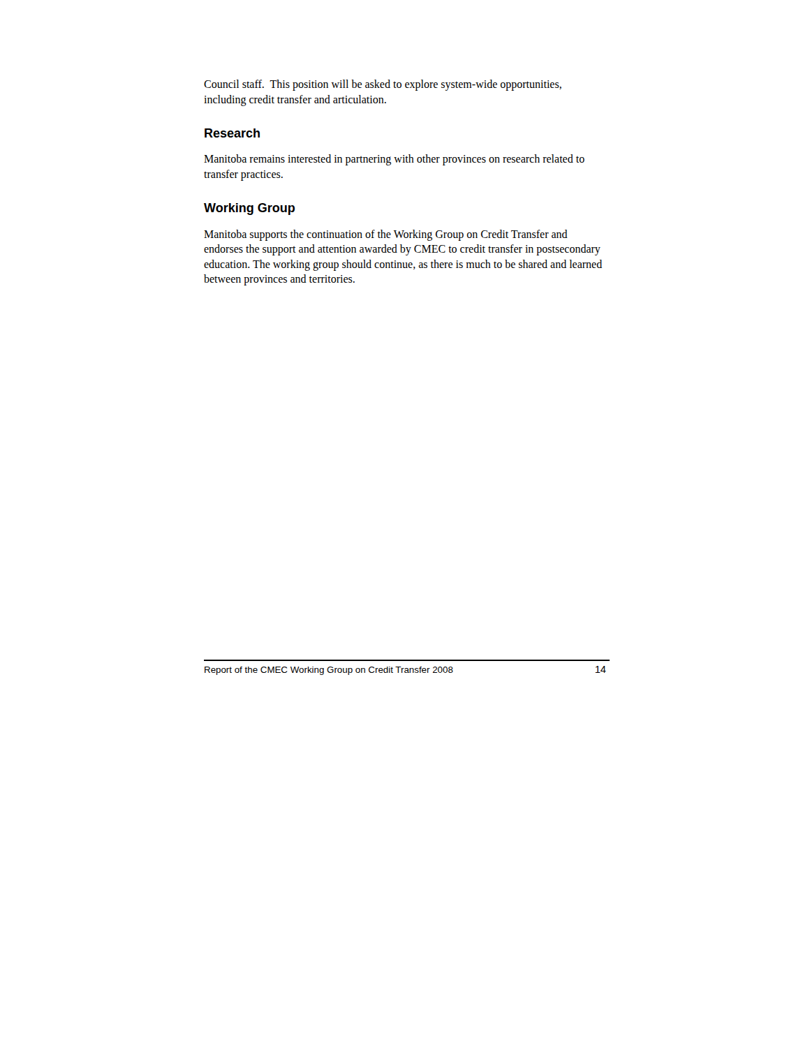Council staff. This position will be asked to explore system-wide opportunities, including credit transfer and articulation.
Research
Manitoba remains interested in partnering with other provinces on research related to transfer practices.
Working Group
Manitoba supports the continuation of the Working Group on Credit Transfer and endorses the support and attention awarded by CMEC to credit transfer in postsecondary education. The working group should continue, as there is much to be shared and learned between provinces and territories.
Report of the CMEC Working Group on Credit Transfer 2008 14